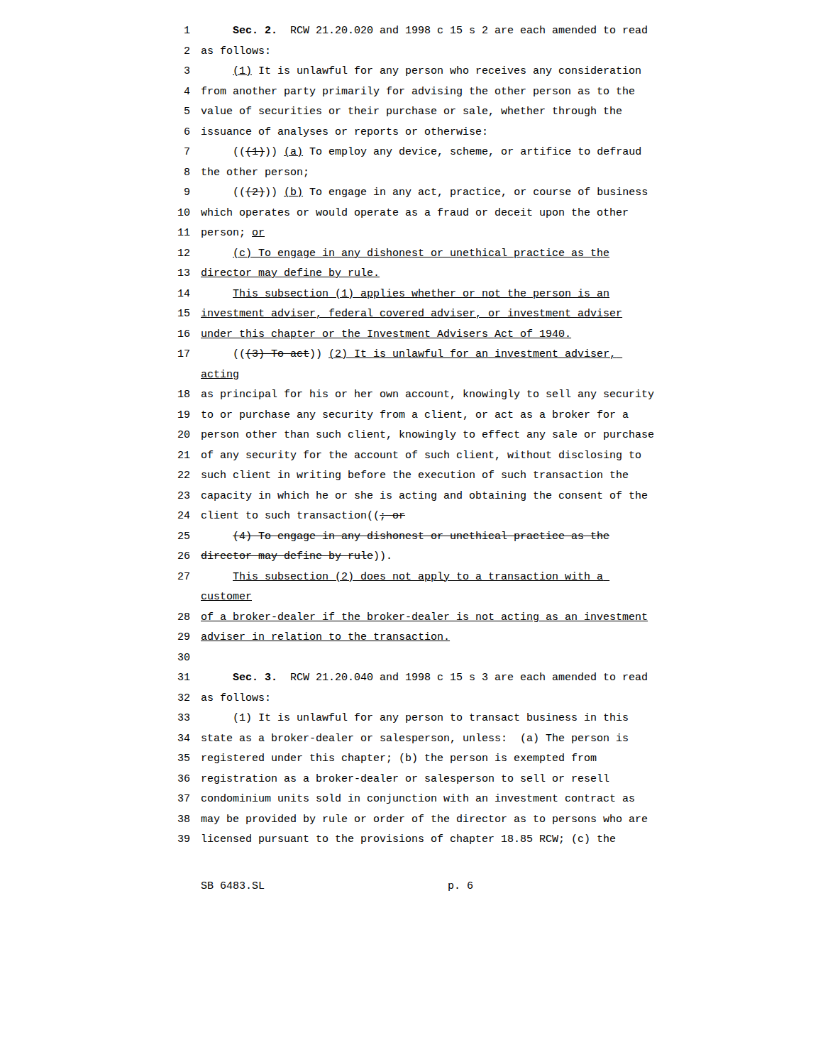Sec. 2. RCW 21.20.020 and 1998 c 15 s 2 are each amended to read
as follows:
(1) It is unlawful for any person who receives any consideration
from another party primarily for advising the other person as to the
value of securities or their purchase or sale, whether through the
issuance of analyses or reports or otherwise:
(((1))) (a) To employ any device, scheme, or artifice to defraud
the other person;
(((2))) (b) To engage in any act, practice, or course of business
which operates or would operate as a fraud or deceit upon the other
person; or
(c) To engage in any dishonest or unethical practice as the
director may define by rule.
This subsection (1) applies whether or not the person is an
investment adviser, federal covered adviser, or investment adviser
under this chapter or the Investment Advisers Act of 1940.
(((3) To act)) (2) It is unlawful for an investment adviser, acting
as principal for his or her own account, knowingly to sell any security
to or purchase any security from a client, or act as a broker for a
person other than such client, knowingly to effect any sale or purchase
of any security for the account of such client, without disclosing to
such client in writing before the execution of such transaction the
capacity in which he or she is acting and obtaining the consent of the
client to such transaction((; or
(4) To engage in any dishonest or unethical practice as the
director may define by rule)).
This subsection (2) does not apply to a transaction with a customer
of a broker-dealer if the broker-dealer is not acting as an investment
adviser in relation to the transaction.
Sec. 3. RCW 21.20.040 and 1998 c 15 s 3 are each amended to read
as follows:
(1) It is unlawful for any person to transact business in this
state as a broker-dealer or salesperson, unless: (a) The person is
registered under this chapter; (b) the person is exempted from
registration as a broker-dealer or salesperson to sell or resell
condominium units sold in conjunction with an investment contract as
may be provided by rule or order of the director as to persons who are
licensed pursuant to the provisions of chapter 18.85 RCW; (c) the
SB 6483.SL
p. 6